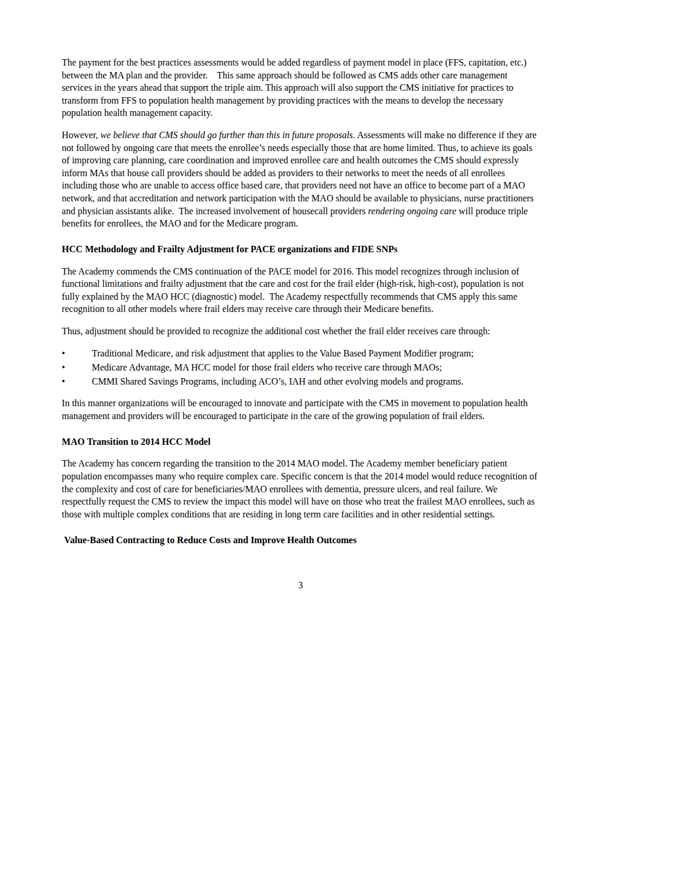The payment for the best practices assessments would be added regardless of payment model in place (FFS, capitation, etc.) between the MA plan and the provider. This same approach should be followed as CMS adds other care management services in the years ahead that support the triple aim. This approach will also support the CMS initiative for practices to transform from FFS to population health management by providing practices with the means to develop the necessary population health management capacity.
However, we believe that CMS should go further than this in future proposals. Assessments will make no difference if they are not followed by ongoing care that meets the enrollee’s needs especially those that are home limited. Thus, to achieve its goals of improving care planning, care coordination and improved enrollee care and health outcomes the CMS should expressly inform MAs that house call providers should be added as providers to their networks to meet the needs of all enrollees including those who are unable to access office based care, that providers need not have an office to become part of a MAO network, and that accreditation and network participation with the MAO should be available to physicians, nurse practitioners and physician assistants alike. The increased involvement of housecall providers rendering ongoing care will produce triple benefits for enrollees, the MAO and for the Medicare program.
HCC Methodology and Frailty Adjustment for PACE organizations and FIDE SNPs
The Academy commends the CMS continuation of the PACE model for 2016. This model recognizes through inclusion of functional limitations and frailty adjustment that the care and cost for the frail elder (high-risk, high-cost), population is not fully explained by the MAO HCC (diagnostic) model. The Academy respectfully recommends that CMS apply this same recognition to all other models where frail elders may receive care through their Medicare benefits.
Thus, adjustment should be provided to recognize the additional cost whether the frail elder receives care through:
Traditional Medicare, and risk adjustment that applies to the Value Based Payment Modifier program;
Medicare Advantage, MA HCC model for those frail elders who receive care through MAOs;
CMMI Shared Savings Programs, including ACO’s, IAH and other evolving models and programs.
In this manner organizations will be encouraged to innovate and participate with the CMS in movement to population health management and providers will be encouraged to participate in the care of the growing population of frail elders.
MAO Transition to 2014 HCC Model
The Academy has concern regarding the transition to the 2014 MAO model. The Academy member beneficiary patient population encompasses many who require complex care. Specific concern is that the 2014 model would reduce recognition of the complexity and cost of care for beneficiaries/MAO enrollees with dementia, pressure ulcers, and real failure. We respectfully request the CMS to review the impact this model will have on those who treat the frailest MAO enrollees, such as those with multiple complex conditions that are residing in long term care facilities and in other residential settings.
Value-Based Contracting to Reduce Costs and Improve Health Outcomes
3